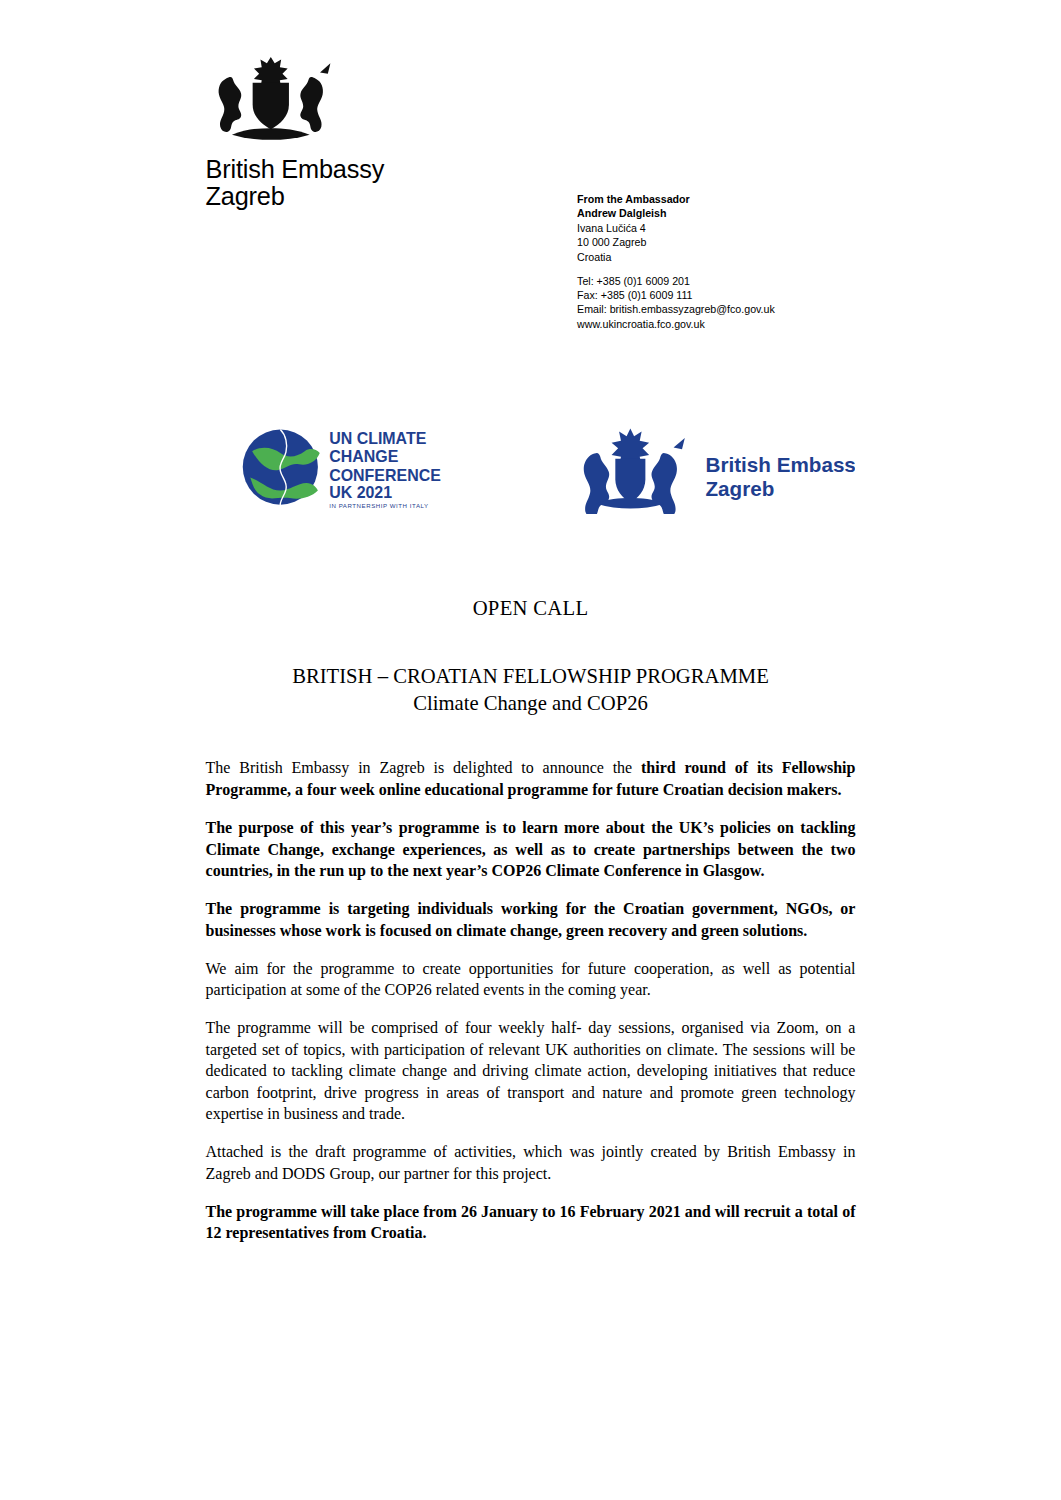British Embassy Zagreb
From the Ambassador
Andrew Dalgleish
Ivana Lučića 4
10 000 Zagreb
Croatia Tel: +385 (0)1 6009 201
Fax: +385 (0)1 6009 111
Email: british.embassyzagreb@fco.gov.uk
www.ukincroatia.fco.gov.uk
UN CLIMATE CHANGE CONFERENCE UK 2021 IN PARTNERSHIP WITH ITALY British Embassy Zagreb
OPEN CALL
BRITISH – CROATIAN FELLOWSHIP PROGRAMME Climate Change and COP26
The British Embassy in Zagreb is delighted to announce the third round of its Fellowship Programme, a four week online educational programme for future Croatian decision makers.
The purpose of this year’s programme is to learn more about the UK’s policies on tackling Climate Change, exchange experiences, as well as to create partnerships between the two countries, in the run up to the next year’s COP26 Climate Conference in Glasgow.
The programme is targeting individuals working for the Croatian government, NGOs, or businesses whose work is focused on climate change, green recovery and green solutions.
We aim for the programme to create opportunities for future cooperation, as well as potential participation at some of the COP26 related events in the coming year.
The programme will be comprised of four weekly half- day sessions, organised via Zoom, on a targeted set of topics, with participation of relevant UK authorities on climate. The sessions will be dedicated to tackling climate change and driving climate action, developing initiatives that reduce carbon footprint, drive progress in areas of transport and nature and promote green technology expertise in business and trade.
Attached is the draft programme of activities, which was jointly created by British Embassy in Zagreb and DODS Group, our partner for this project.
The programme will take place from 26 January to 16 February 2021 and will recruit a total of 12 representatives from Croatia.